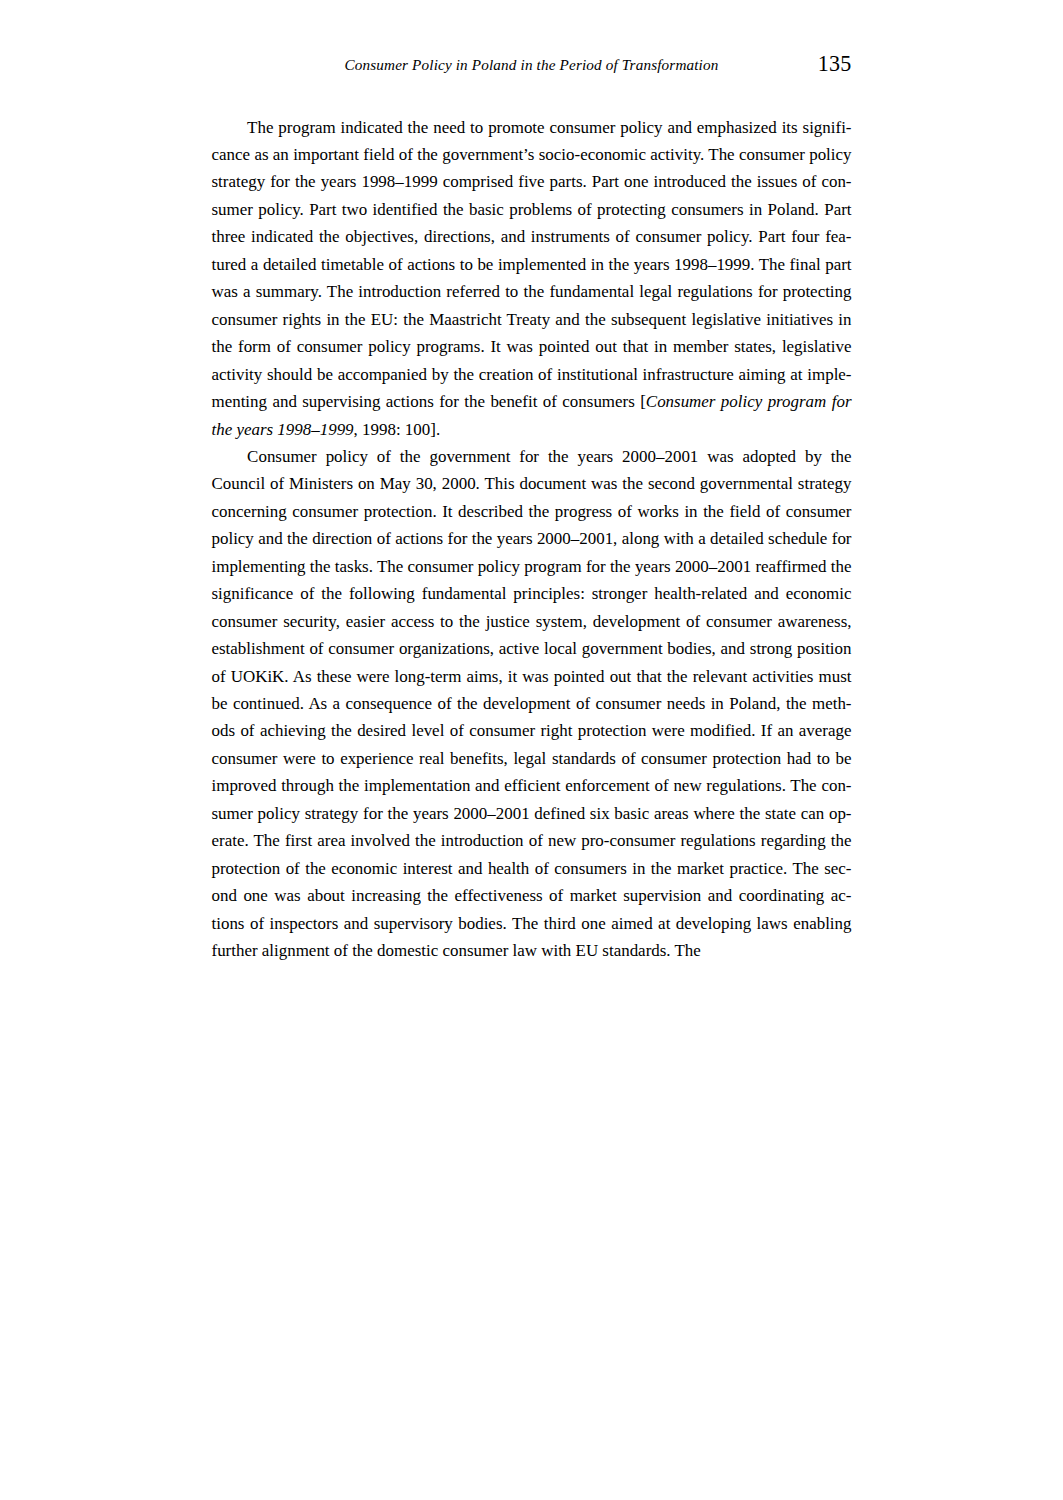Consumer Policy in Poland in the Period of Transformation 135
The program indicated the need to promote consumer policy and emphasized its significance as an important field of the government’s socio-economic activity. The consumer policy strategy for the years 1998–1999 comprised five parts. Part one introduced the issues of consumer policy. Part two identified the basic problems of protecting consumers in Poland. Part three indicated the objectives, directions, and instruments of consumer policy. Part four featured a detailed timetable of actions to be implemented in the years 1998–1999. The final part was a summary. The introduction referred to the fundamental legal regulations for protecting consumer rights in the EU: the Maastricht Treaty and the subsequent legislative initiatives in the form of consumer policy programs. It was pointed out that in member states, legislative activity should be accompanied by the creation of institutional infrastructure aiming at implementing and supervising actions for the benefit of consumers [Consumer policy program for the years 1998–1999, 1998: 100].
Consumer policy of the government for the years 2000–2001 was adopted by the Council of Ministers on May 30, 2000. This document was the second governmental strategy concerning consumer protection. It described the progress of works in the field of consumer policy and the direction of actions for the years 2000–2001, along with a detailed schedule for implementing the tasks. The consumer policy program for the years 2000–2001 reaffirmed the significance of the following fundamental principles: stronger health-related and economic consumer security, easier access to the justice system, development of consumer awareness, establishment of consumer organizations, active local government bodies, and strong position of UOKiK. As these were long-term aims, it was pointed out that the relevant activities must be continued. As a consequence of the development of consumer needs in Poland, the methods of achieving the desired level of consumer right protection were modified. If an average consumer were to experience real benefits, legal standards of consumer protection had to be improved through the implementation and efficient enforcement of new regulations. The consumer policy strategy for the years 2000–2001 defined six basic areas where the state can operate. The first area involved the introduction of new pro-consumer regulations regarding the protection of the economic interest and health of consumers in the market practice. The second one was about increasing the effectiveness of market supervision and coordinating actions of inspectors and supervisory bodies. The third one aimed at developing laws enabling further alignment of the domestic consumer law with EU standards. The